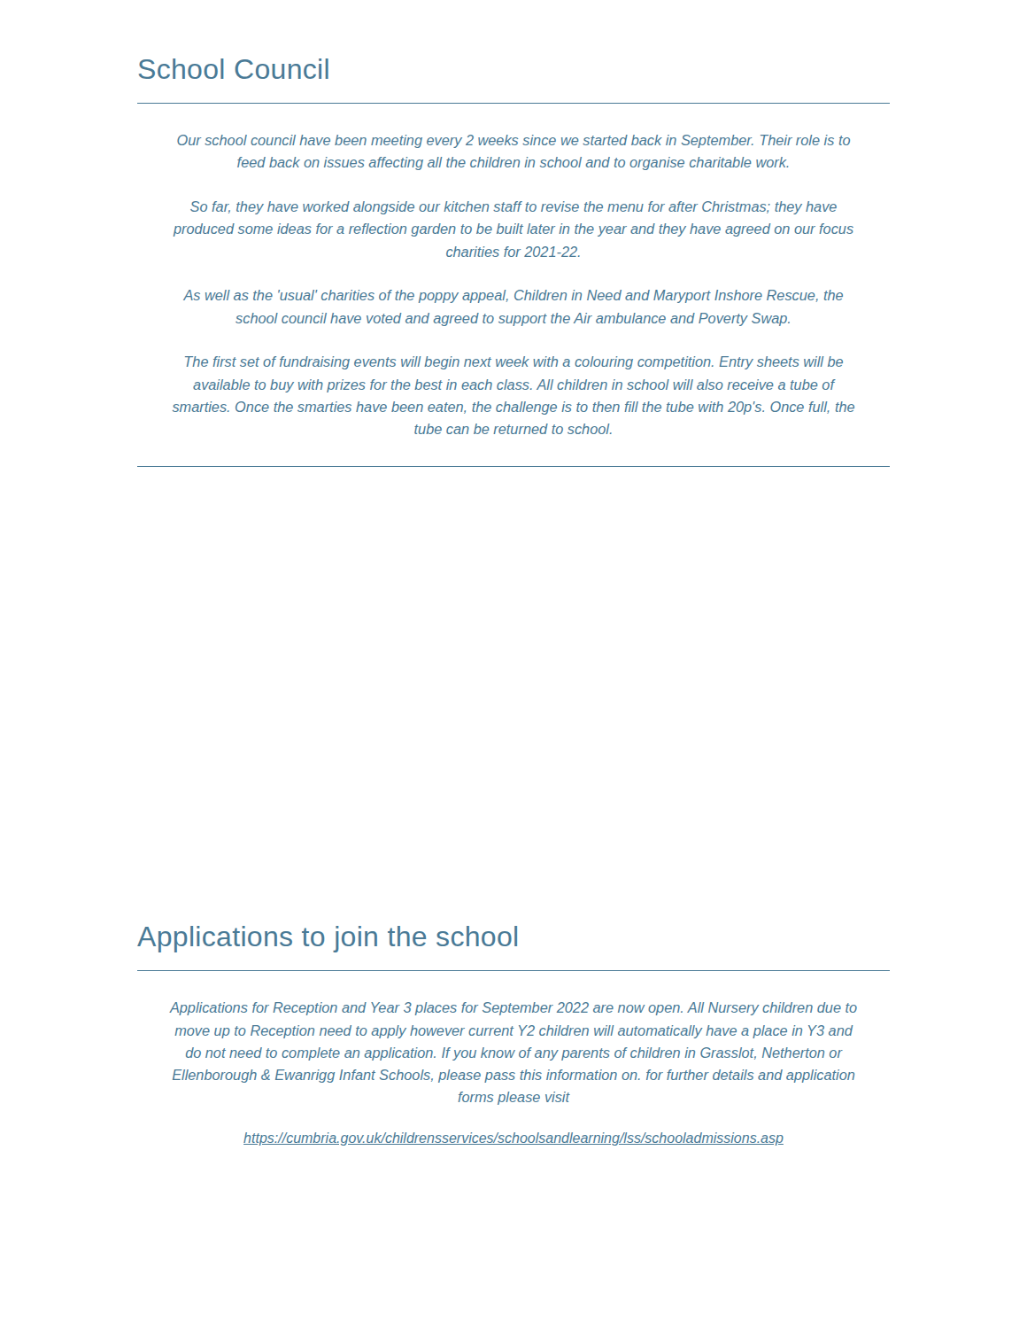School Council
Our school council have been meeting every 2 weeks since we started back in September. Their role is to feed back on issues affecting all the children in school and to organise charitable work.
So far, they have worked alongside our kitchen staff to revise the menu for after Christmas; they have produced some ideas for a reflection garden to be built later in the year and they have agreed on our focus charities for 2021-22.
As well as the 'usual' charities of the poppy appeal, Children in Need and Maryport Inshore Rescue, the school council have voted and agreed to support the Air ambulance and Poverty Swap.
The first set of fundraising events will begin next week with a colouring competition. Entry sheets will be available to buy with prizes for the best in each class. All children in school will also receive a tube of smarties. Once the smarties have been eaten, the challenge is to then fill the tube with 20p's. Once full, the tube can be returned to school.
Applications to join the school
Applications for Reception and Year 3 places for September 2022 are now open. All Nursery children due to move up to Reception need to apply however current Y2 children will automatically have a place in Y3 and do not need to complete an application. If you know of any parents of children in Grasslot, Netherton or Ellenborough & Ewanrigg Infant Schools, please pass this information on. for further details and application forms please visit
https://cumbria.gov.uk/childrensservices/schoolsandlearning/lss/schooladmissions.asp